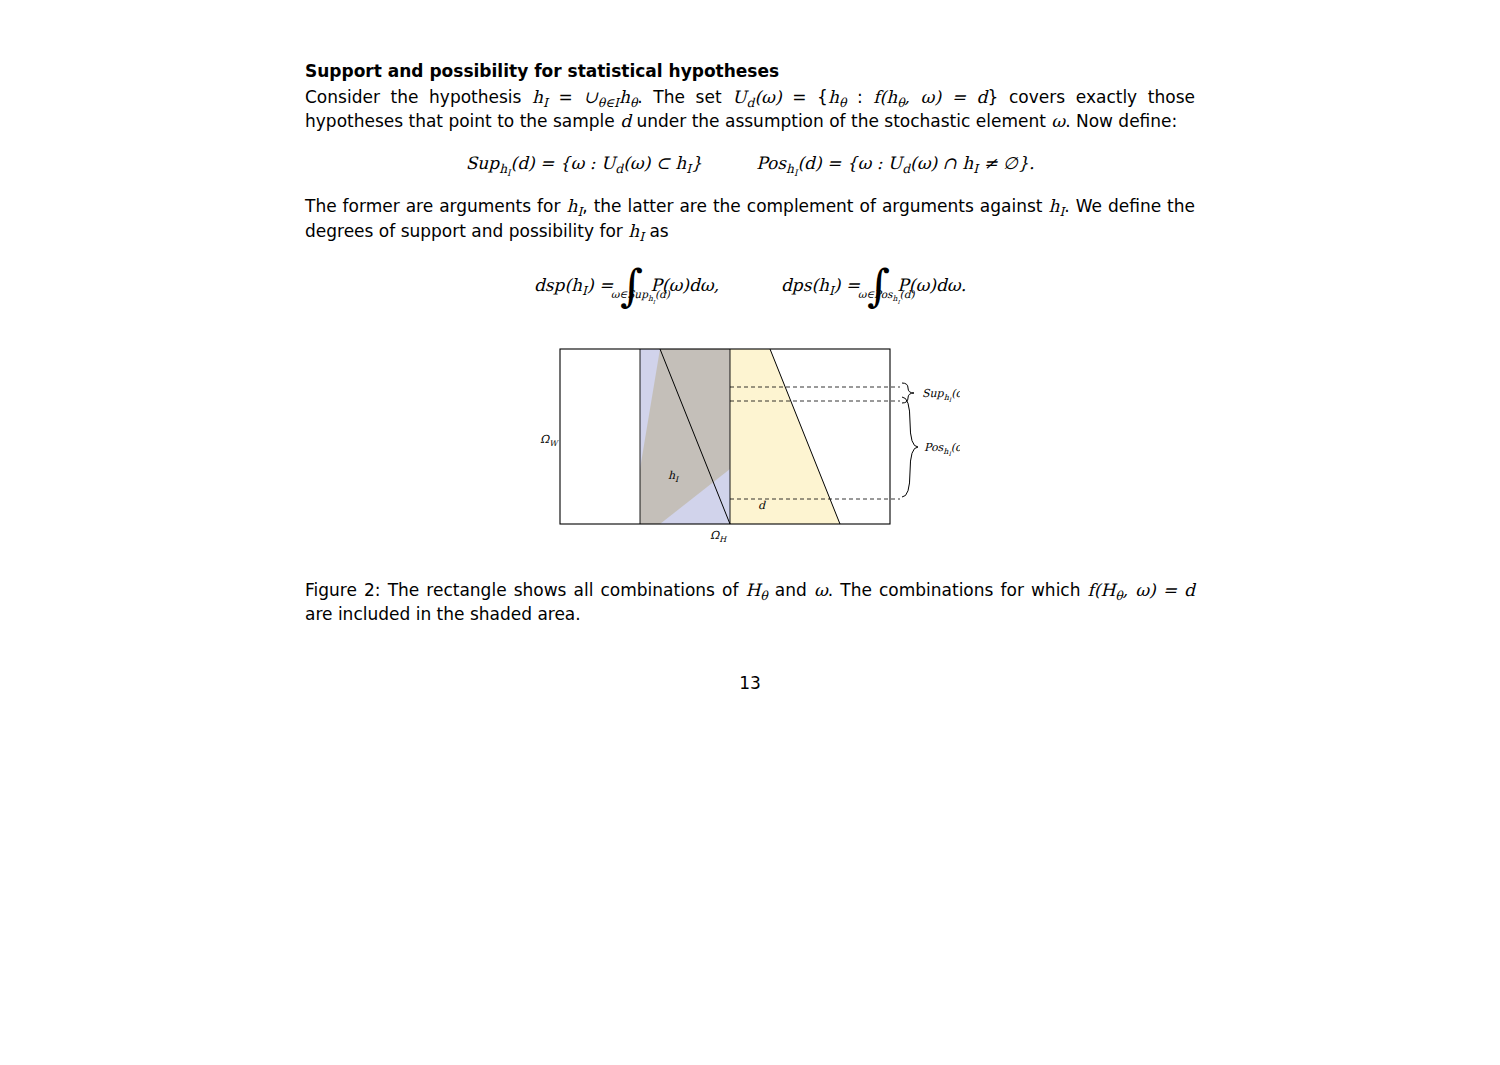Support and possibility for statistical hypotheses
Consider the hypothesis hI = ∪θ∈Ihθ. The set Ud(ω) = {hθ : f(hθ, ω) = d} covers exactly those hypotheses that point to the sample d under the assumption of the stochastic element ω. Now define:
SuphI(d) = {ω : Ud(ω) ⊂ hI} PoshI(d) = {ω : Ud(ω) ∩ hI ≠ ∅}.
The former are arguments for hI, the latter are the complement of arguments against hI. We define the degrees of support and possibility for hI as
dsp(hI) = ∫ ω∈SuphI(d) P(ω)dω, dps(hI) = ∫ ω∈PoshI(d) P(ω)dω.
SuphI(d) PoshI(d) ΩW ΩH hI d
Figure 2: The rectangle shows all combinations of Hθ and ω. The combinations for which f(Hθ, ω) = d are included in the shaded area.
13